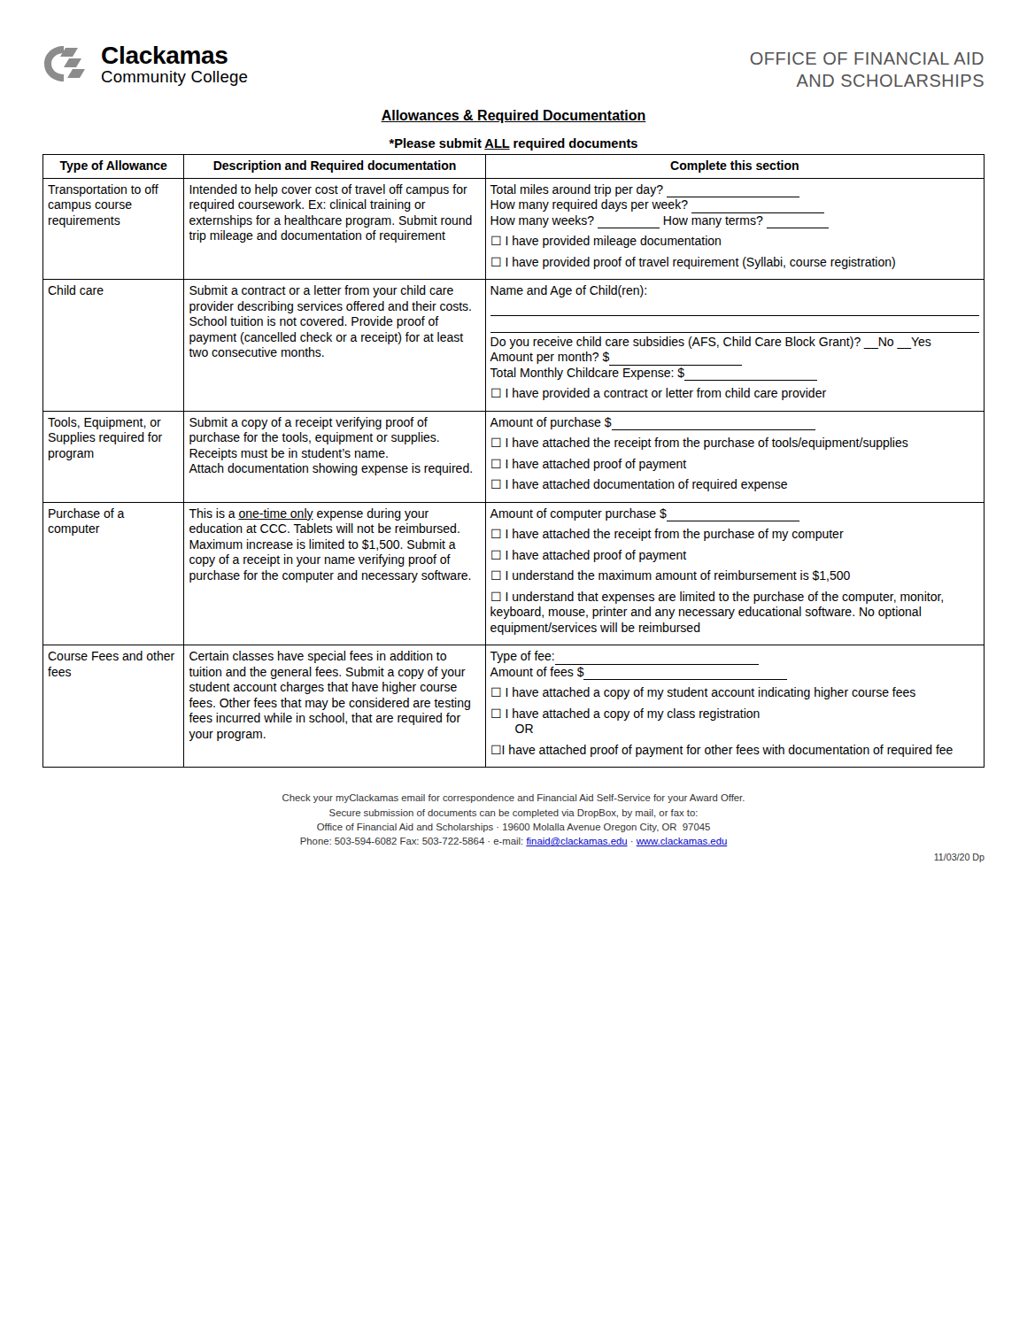Clackamas
Community College
OFFICE OF FINANCIAL AID
AND SCHOLARSHIPS
Allowances & Required Documentation
*Please submit ALL required documents
| Type of Allowance | Description and Required documentation | Complete this section |
| --- | --- | --- |
| Transportation to off campus course requirements | Intended to help cover cost of travel off campus for required coursework. Ex: clinical training or externships for a healthcare program. Submit round trip mileage and documentation of requirement | Total miles around trip per day? How many required days per week? How many weeks? How many terms? ☐ I have provided mileage documentation ☐ I have provided proof of travel requirement (Syllabi, course registration) |
| Child care | Submit a contract or a letter from your child care provider describing services offered and their costs. School tuition is not covered. Provide proof of payment (cancelled check or a receipt) for at least two consecutive months. | Name and Age of Child(ren): Do you receive child care subsidies (AFS, Child Care Block Grant)? __No __Yes Amount per month? $ Total Monthly Childcare Expense: $ ☐ I have provided a contract or letter from child care provider |
| Tools, Equipment, or Supplies required for program | Submit a copy of a receipt verifying proof of purchase for the tools, equipment or supplies. Receipts must be in student’s name. Attach documentation showing expense is required. | Amount of purchase $ ☐ I have attached the receipt from the purchase of tools/equipment/supplies ☐ I have attached proof of payment ☐ I have attached documentation of required expense |
| Purchase of a computer | This is a one-time only expense during your education at CCC. Tablets will not be reimbursed. Maximum increase is limited to $1,500. Submit a copy of a receipt in your name verifying proof of purchase for the computer and necessary software. | Amount of computer purchase $ ☐ I have attached the receipt from the purchase of my computer ☐ I have attached proof of payment ☐ I understand the maximum amount of reimbursement is $1,500 ☐ I understand that expenses are limited to the purchase of the computer, monitor, keyboard, mouse, printer and any necessary educational software. No optional equipment/services will be reimbursed |
| Course Fees and other fees | Certain classes have special fees in addition to tuition and the general fees. Submit a copy of your student account charges that have higher course fees. Other fees that may be considered are testing fees incurred while in school, that are required for your program. | Type of fee: Amount of fees $ ☐ I have attached a copy of my student account indicating higher course fees ☐ I have attached a copy of my class registration OR ☐I have attached proof of payment for other fees with documentation of required fee |
Check your myClackamas email for correspondence and Financial Aid Self-Service for your Award Offer.
Secure submission of documents can be completed via DropBox, by mail, or fax to:
Office of Financial Aid and Scholarships · 19600 Molalla Avenue Oregon City, OR 97045
Phone: 503-594-6082 Fax: 503-722-5864 · e-mail: finaid@clackamas.edu · www.clackamas.edu
11/03/20 Dp